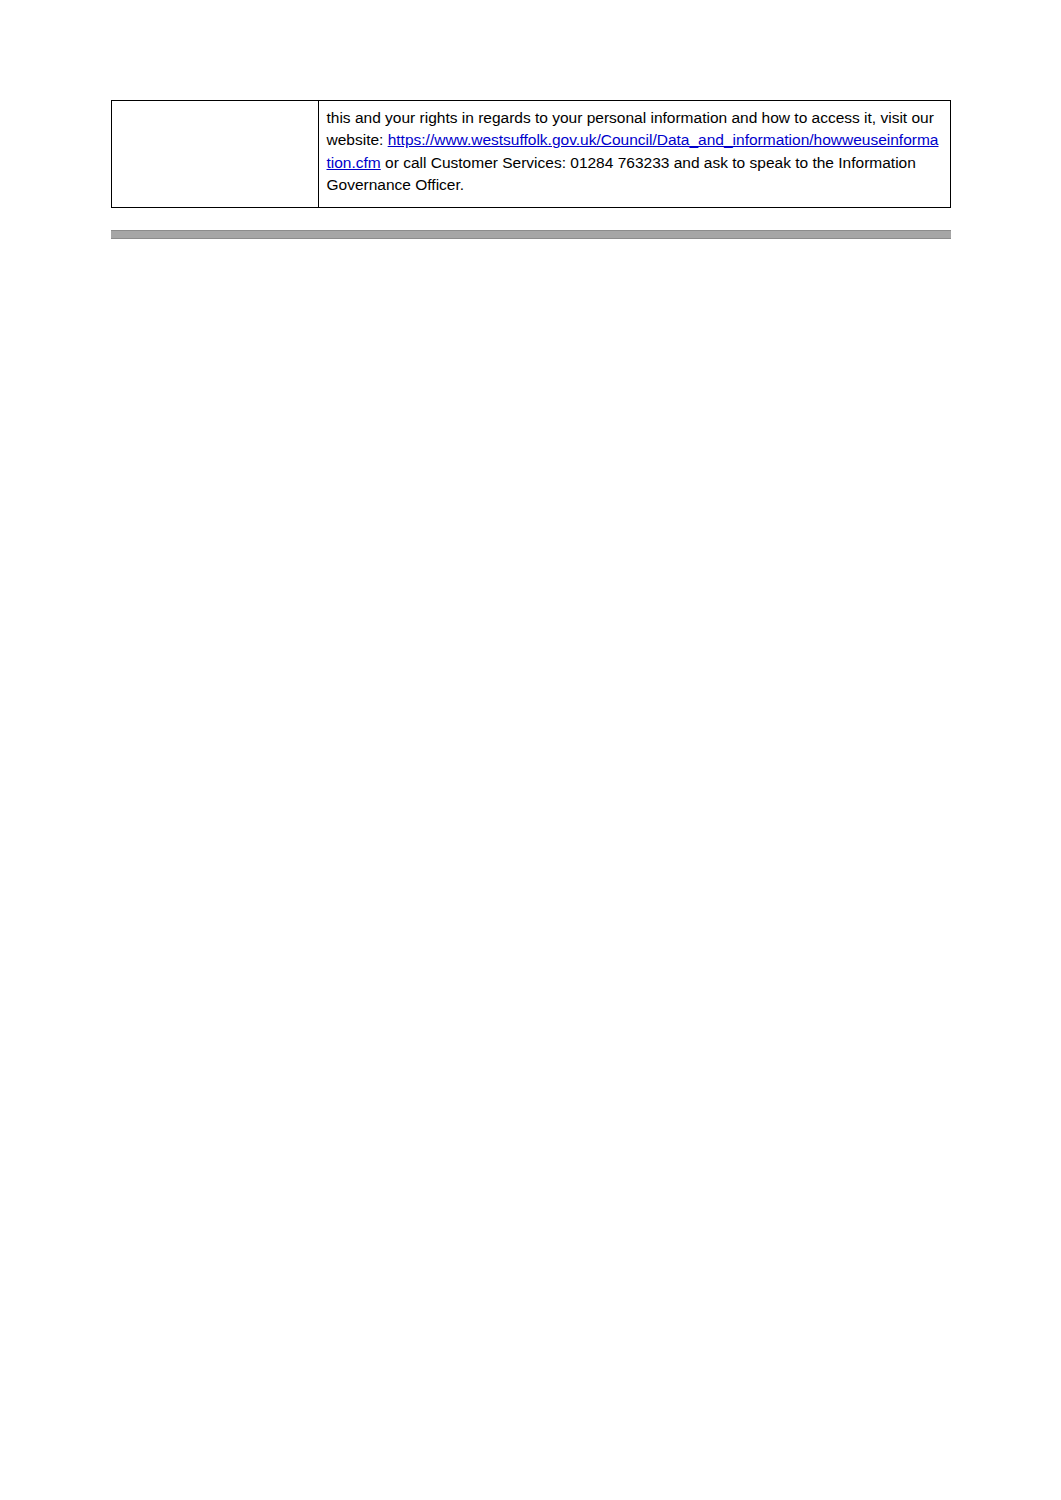| | this and your rights in regards to your personal information and how to access it, visit our website: https://www.westsuffolk.gov.uk/Council/Data_and_information/howweuseinformation.cfm or call Customer Services: 01284 763233 and ask to speak to the Information Governance Officer. |